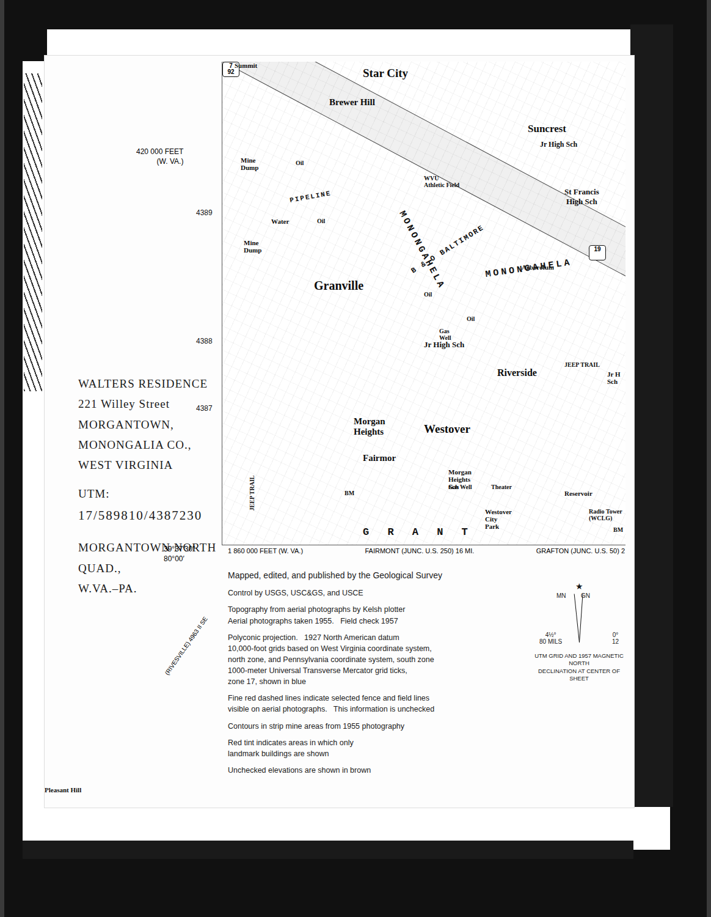Walters Residence
221 Willey Street
Morgantown,
Monongalia Co.,
West Virginia
UTM:
17/589810/4387230
Morgantown North
Quad.,
W.Va.–Pa.
420 000 FEET
(W. VA.)
4389
4388
4387
39°37′30″
80°00′
7
92
19
Summit
Star City
Brewer Hill
Suncrest
Jr High Sch
St Francis
High Sch
Arboretum
WVU
Athletic Field
Granville
Jr High Sch
Jr H
Sch
Riverside
Westover
Morgan
Heights
Fairmor
Morgan
Heights
Sch
Westover
City
Park
Reservoir
Radio Tower
(WCLG)
Theater
Gas Well
Gas
Well
Mine
Dump
Mine
Dump
Water
Oil
Oil
Oil
Oil
JEEP TRAIL
JEEP TRAIL
BM
BM
MONONGAHELA
MONONGAHELA
MONONGAHELA
B & O BALTIMORE
PIPELINE
G R A N T
1 860 000 FEET (W. VA.) FAIRMONT (JUNC. U.S. 250) 16 MI. GRAFTON (JUNC. U.S. 50) 2
(RIVESVILLE) 4963 II SE
Mapped, edited, and published by the Geological Survey
Control by USGS, USC&GS, and USCE
Topography from aerial photographs by Kelsh plotter
Aerial photographs taken 1955. Field check 1957
Polyconic projection. 1927 North American datum
10,000-foot grids based on West Virginia coordinate system,
north zone, and Pennsylvania coordinate system, south zone
1000-meter Universal Transverse Mercator grid ticks,
zone 17, shown in blue
Fine red dashed lines indicate selected fence and field lines
visible on aerial photographs. This information is unchecked
Contours in strip mine areas from 1955 photography
Red tint indicates areas in which only
landmark buildings are shown
Unchecked elevations are shown in brown
★
MN GN 4½°
80 MILS 0°
12
UTM GRID AND 1957 MAGNETIC NORTH
DECLINATION AT CENTER OF SHEET
Pleasant Hill